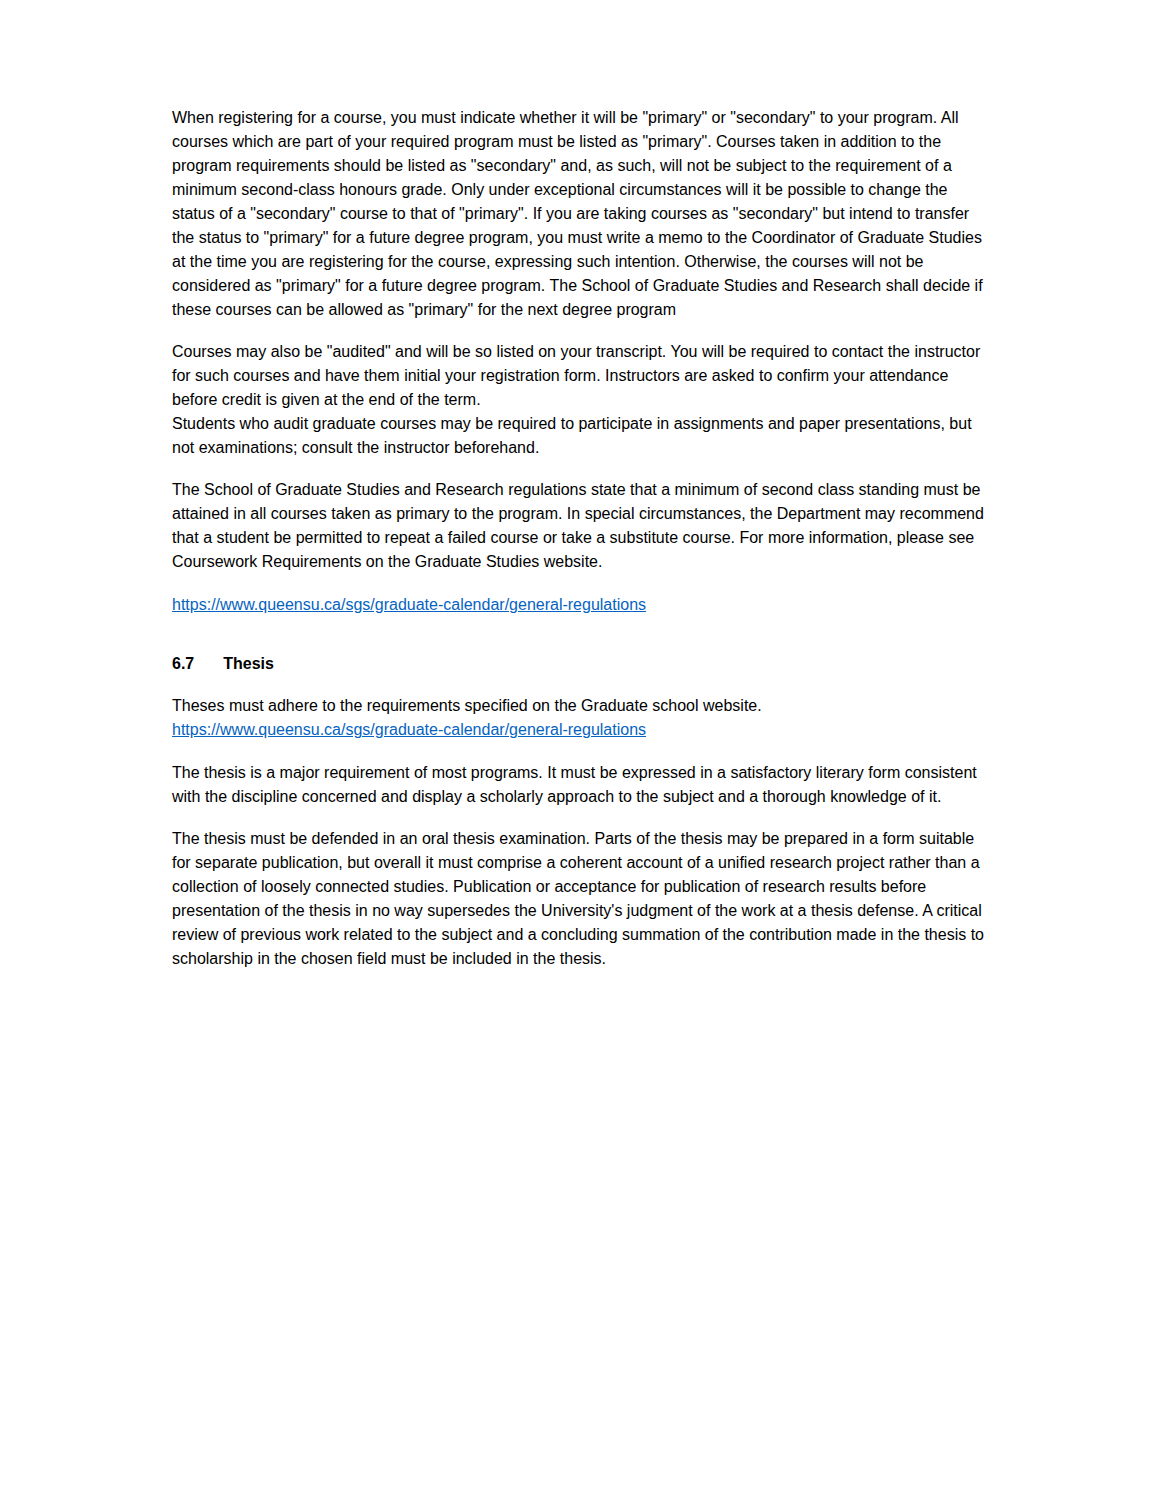When registering for a course, you must indicate whether it will be "primary" or "secondary" to your program. All courses which are part of your required program must be listed as "primary". Courses taken in addition to the program requirements should be listed as "secondary" and, as such, will not be subject to the requirement of a minimum second-class honours grade. Only under exceptional circumstances will it be possible to change the status of a "secondary" course to that of "primary". If you are taking courses as "secondary" but intend to transfer the status to "primary" for a future degree program, you must write a memo to the Coordinator of Graduate Studies at the time you are registering for the course, expressing such intention. Otherwise, the courses will not be considered as "primary" for a future degree program. The School of Graduate Studies and Research shall decide if these courses can be allowed as "primary" for the next degree program
Courses may also be "audited" and will be so listed on your transcript. You will be required to contact the instructor for such courses and have them initial your registration form. Instructors are asked to confirm your attendance before credit is given at the end of the term.
Students who audit graduate courses may be required to participate in assignments and paper presentations, but not examinations; consult the instructor beforehand.
The School of Graduate Studies and Research regulations state that a minimum of second class standing must be attained in all courses taken as primary to the program. In special circumstances, the Department may recommend that a student be permitted to repeat a failed course or take a substitute course. For more information, please see Coursework Requirements on the Graduate Studies website.
https://www.queensu.ca/sgs/graduate-calendar/general-regulations
6.7 Thesis
Theses must adhere to the requirements specified on the Graduate school website.
https://www.queensu.ca/sgs/graduate-calendar/general-regulations
The thesis is a major requirement of most programs. It must be expressed in a satisfactory literary form consistent with the discipline concerned and display a scholarly approach to the subject and a thorough knowledge of it.
The thesis must be defended in an oral thesis examination. Parts of the thesis may be prepared in a form suitable for separate publication, but overall it must comprise a coherent account of a unified research project rather than a collection of loosely connected studies. Publication or acceptance for publication of research results before presentation of the thesis in no way supersedes the University's judgment of the work at a thesis defense. A critical review of previous work related to the subject and a concluding summation of the contribution made in the thesis to scholarship in the chosen field must be included in the thesis.